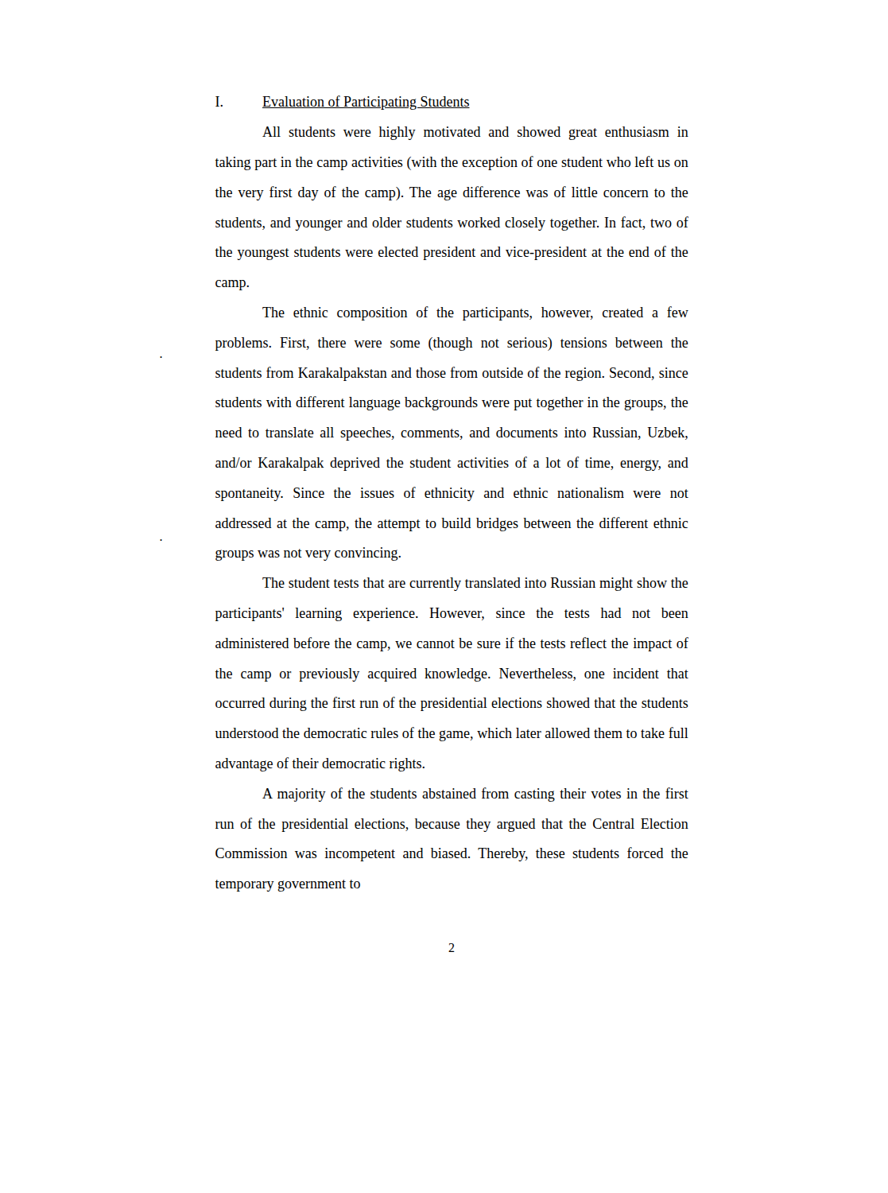. .
I. Evaluation of Participating Students
All students were highly motivated and showed great enthusiasm in taking part in the camp activities (with the exception of one student who left us on the very first day of the camp). The age difference was of little concern to the students, and younger and older students worked closely together. In fact, two of the youngest students were elected president and vice-president at the end of the camp.
The ethnic composition of the participants, however, created a few problems. First, there were some (though not serious) tensions between the students from Karakalpakstan and those from outside of the region. Second, since students with different language backgrounds were put together in the groups, the need to translate all speeches, comments, and documents into Russian, Uzbek, and/or Karakalpak deprived the student activities of a lot of time, energy, and spontaneity. Since the issues of ethnicity and ethnic nationalism were not addressed at the camp, the attempt to build bridges between the different ethnic groups was not very convincing.
The student tests that are currently translated into Russian might show the participants' learning experience. However, since the tests had not been administered before the camp, we cannot be sure if the tests reflect the impact of the camp or previously acquired knowledge. Nevertheless, one incident that occurred during the first run of the presidential elections showed that the students understood the democratic rules of the game, which later allowed them to take full advantage of their democratic rights.
A majority of the students abstained from casting their votes in the first run of the presidential elections, because they argued that the Central Election Commission was incompetent and biased. Thereby, these students forced the temporary government to
2